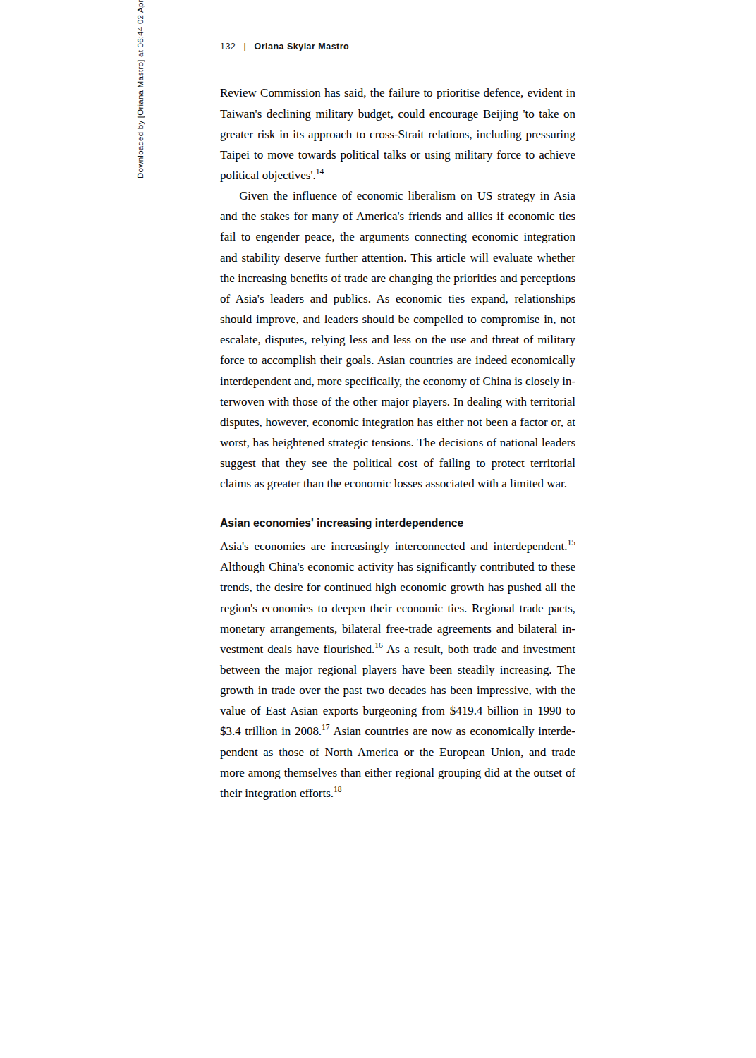Downloaded by [Oriana Mastro] at 06:44 02 April 2014
132|Oriana Skylar Mastro
Review Commission has said, the failure to prioritise defence, evident in Taiwan's declining military budget, could encourage Beijing 'to take on greater risk in its approach to cross-Strait relations, including pressuring Taipei to move towards political talks or using military force to achieve political objectives'.14
Given the influence of economic liberalism on US strategy in Asia and the stakes for many of America's friends and allies if economic ties fail to engender peace, the arguments connecting economic integration and stability deserve further attention. This article will evaluate whether the increasing benefits of trade are changing the priorities and perceptions of Asia's leaders and publics. As economic ties expand, relationships should improve, and leaders should be compelled to compromise in, not escalate, disputes, relying less and less on the use and threat of military force to accomplish their goals. Asian countries are indeed economically interdependent and, more specifically, the economy of China is closely interwoven with those of the other major players. In dealing with territorial disputes, however, economic integration has either not been a factor or, at worst, has heightened strategic tensions. The decisions of national leaders suggest that they see the political cost of failing to protect territorial claims as greater than the economic losses associated with a limited war.
Asian economies' increasing interdependence
Asia's economies are increasingly interconnected and interdependent.15 Although China's economic activity has significantly contributed to these trends, the desire for continued high economic growth has pushed all the region's economies to deepen their economic ties. Regional trade pacts, monetary arrangements, bilateral free-trade agreements and bilateral investment deals have flourished.16 As a result, both trade and investment between the major regional players have been steadily increasing. The growth in trade over the past two decades has been impressive, with the value of East Asian exports burgeoning from $419.4 billion in 1990 to $3.4 trillion in 2008.17 Asian countries are now as economically interdependent as those of North America or the European Union, and trade more among themselves than either regional grouping did at the outset of their integration efforts.18